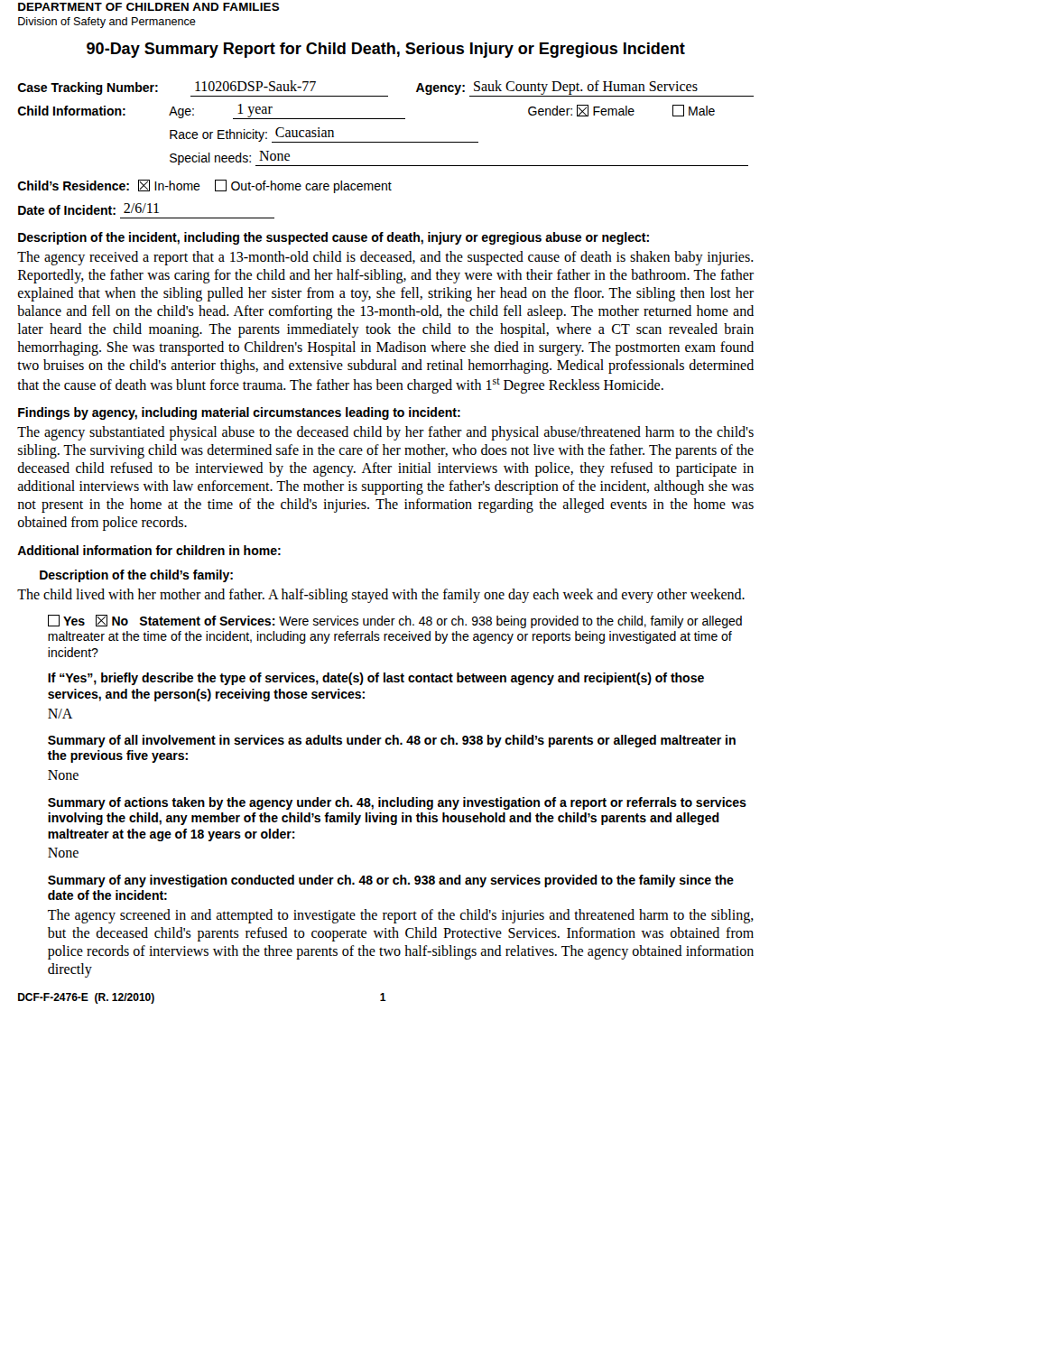DEPARTMENT OF CHILDREN AND FAMILIES
Division of Safety and Permanence
90-Day Summary Report for Child Death, Serious Injury or Egregious Incident
| Case Tracking Number: | 110206DSP-Sauk-77 | Agency: | Sauk County Dept. of Human Services |
| Child Information: | Age: | 1 year | Gender: | Female | Male |
| | Race or Ethnicity: Caucasian | |
| | Special needs: None |
Child’s Residence: In-home Out-of-home care placement
Date of Incident: 2/6/11
Description of the incident, including the suspected cause of death, injury or egregious abuse or neglect:
The agency received a report that a 13-month-old child is deceased, and the suspected cause of death is shaken baby injuries. Reportedly, the father was caring for the child and her half-sibling, and they were with their father in the bathroom. The father explained that when the sibling pulled her sister from a toy, she fell, striking her head on the floor. The sibling then lost her balance and fell on the child's head. After comforting the 13-month-old, the child fell asleep. The mother returned home and later heard the child moaning. The parents immediately took the child to the hospital, where a CT scan revealed brain hemorrhaging. She was transported to Children's Hospital in Madison where she died in surgery. The postmorten exam found two bruises on the child's anterior thighs, and extensive subdural and retinal hemorrhaging. Medical professionals determined that the cause of death was blunt force trauma. The father has been charged with 1st Degree Reckless Homicide.
Findings by agency, including material circumstances leading to incident:
The agency substantiated physical abuse to the deceased child by her father and physical abuse/threatened harm to the child's sibling. The surviving child was determined safe in the care of her mother, who does not live with the father. The parents of the deceased child refused to be interviewed by the agency. After initial interviews with police, they refused to participate in additional interviews with law enforcement. The mother is supporting the father's description of the incident, although she was not present in the home at the time of the child's injuries. The information regarding the alleged events in the home was obtained from police records.
Additional information for children in home:
Description of the child’s family:
The child lived with her mother and father. A half-sibling stayed with the family one day each week and every other weekend.
Yes No Statement of Services: Were services under ch. 48 or ch. 938 being provided to the child, family or alleged maltreater at the time of the incident, including any referrals received by the agency or reports being investigated at time of incident?
If “Yes”, briefly describe the type of services, date(s) of last contact between agency and recipient(s) of those services, and the person(s) receiving those services:
N/A
Summary of all involvement in services as adults under ch. 48 or ch. 938 by child’s parents or alleged maltreater in the previous five years:
None
Summary of actions taken by the agency under ch. 48, including any investigation of a report or referrals to services involving the child, any member of the child’s family living in this household and the child’s parents and alleged maltreater at the age of 18 years or older:
None
Summary of any investigation conducted under ch. 48 or ch. 938 and any services provided to the family since the date of the incident:
The agency screened in and attempted to investigate the report of the child's injuries and threatened harm to the sibling, but the deceased child's parents refused to cooperate with Child Protective Services. Information was obtained from police records of interviews with the three parents of the two half-siblings and relatives. The agency obtained information directly
DCF-F-2476-E (R. 12/2010) 1